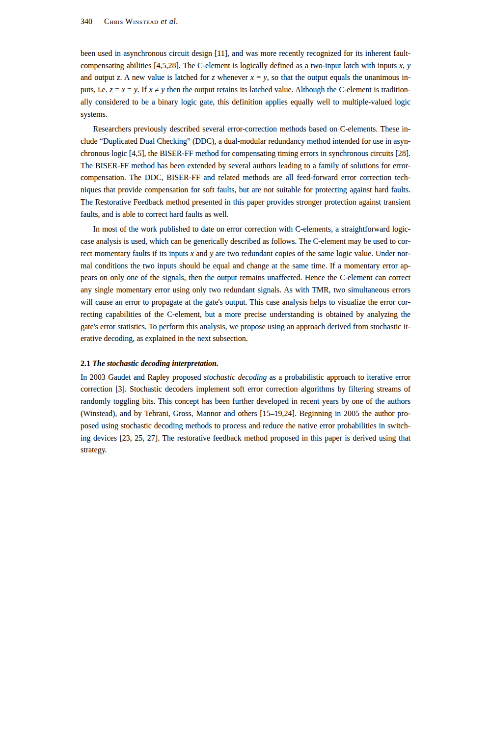340 Chris Winstead et al.
been used in asynchronous circuit design [11], and was more recently recognized for its inherent fault-compensating abilities [4,5,28]. The C-element is logically defined as a two-input latch with inputs x, y and output z. A new value is latched for z whenever x = y, so that the output equals the unanimous inputs, i.e. z = x = y. If x ≠ y then the output retains its latched value. Although the C-element is traditionally considered to be a binary logic gate, this definition applies equally well to multiple-valued logic systems.
Researchers previously described several error-correction methods based on C-elements. These include “Duplicated Dual Checking” (DDC), a dual-modular redundancy method intended for use in asynchronous logic [4,5], the BISER-FF method for compensating timing errors in synchronous circuits [28]. The BISER-FF method has been extended by several authors leading to a family of solutions for error-compensation. The DDC, BISER-FF and related methods are all feed-forward error correction techniques that provide compensation for soft faults, but are not suitable for protecting against hard faults. The Restorative Feedback method presented in this paper provides stronger protection against transient faults, and is able to correct hard faults as well.
In most of the work published to date on error correction with C-elements, a straightforward logic-case analysis is used, which can be generically described as follows. The C-element may be used to correct momentary faults if its inputs x and y are two redundant copies of the same logic value. Under normal conditions the two inputs should be equal and change at the same time. If a momentary error appears on only one of the signals, then the output remains unaffected. Hence the C-element can correct any single momentary error using only two redundant signals. As with TMR, two simultaneous errors will cause an error to propagate at the gate's output. This case analysis helps to visualize the error correcting capabilities of the C-element, but a more precise understanding is obtained by analyzing the gate's error statistics. To perform this analysis, we propose using an approach derived from stochastic iterative decoding, as explained in the next subsection.
2.1 The stochastic decoding interpretation.
In 2003 Gaudet and Rapley proposed stochastic decoding as a probabilistic approach to iterative error correction [3]. Stochastic decoders implement soft error correction algorithms by filtering streams of randomly toggling bits. This concept has been further developed in recent years by one of the authors (Winstead), and by Tehrani, Gross, Mannor and others [15–19,24]. Beginning in 2005 the author proposed using stochastic decoding methods to process and reduce the native error probabilities in switching devices [23, 25, 27]. The restorative feedback method proposed in this paper is derived using that strategy.